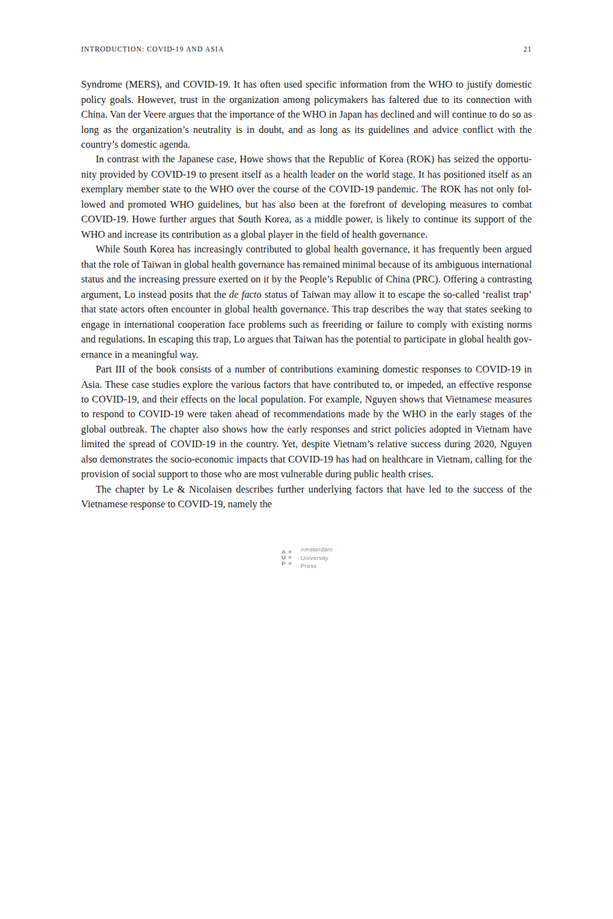Introduction: COVID-19 and Asia 21
Syndrome (MERS), and COVID-19. It has often used specific information from the WHO to justify domestic policy goals. However, trust in the organization among policymakers has faltered due to its connection with China. Van der Veere argues that the importance of the WHO in Japan has declined and will continue to do so as long as the organization’s neutrality is in doubt, and as long as its guidelines and advice conflict with the country’s domestic agenda.
In contrast with the Japanese case, Howe shows that the Republic of Korea (ROK) has seized the opportunity provided by COVID-19 to present itself as a health leader on the world stage. It has positioned itself as an exemplary member state to the WHO over the course of the COVID-19 pandemic. The ROK has not only followed and promoted WHO guidelines, but has also been at the forefront of developing measures to combat COVID-19. Howe further argues that South Korea, as a middle power, is likely to continue its support of the WHO and increase its contribution as a global player in the field of health governance.
While South Korea has increasingly contributed to global health governance, it has frequently been argued that the role of Taiwan in global health governance has remained minimal because of its ambiguous international status and the increasing pressure exerted on it by the People’s Republic of China (PRC). Offering a contrasting argument, Lo instead posits that the de facto status of Taiwan may allow it to escape the so-called ‘realist trap’ that state actors often encounter in global health governance. This trap describes the way that states seeking to engage in international cooperation face problems such as freeriding or failure to comply with existing norms and regulations. In escaping this trap, Lo argues that Taiwan has the potential to participate in global health governance in a meaningful way.
Part III of the book consists of a number of contributions examining domestic responses to COVID-19 in Asia. These case studies explore the various factors that have contributed to, or impeded, an effective response to COVID-19, and their effects on the local population. For example, Nguyen shows that Vietnamese measures to respond to COVID-19 were taken ahead of recommendations made by the WHO in the early stages of the global outbreak. The chapter also shows how the early responses and strict policies adopted in Vietnam have limited the spread of COVID-19 in the country. Yet, despite Vietnam’s relative success during 2020, Nguyen also demonstrates the socio-economic impacts that COVID-19 has had on healthcare in Vietnam, calling for the provision of social support to those who are most vulnerable during public health crises.
The chapter by Le & Nicolaisen describes further underlying factors that have led to the success of the Vietnamese response to COVID-19, namely the
A× U× P×
Amsterdam
University
Press